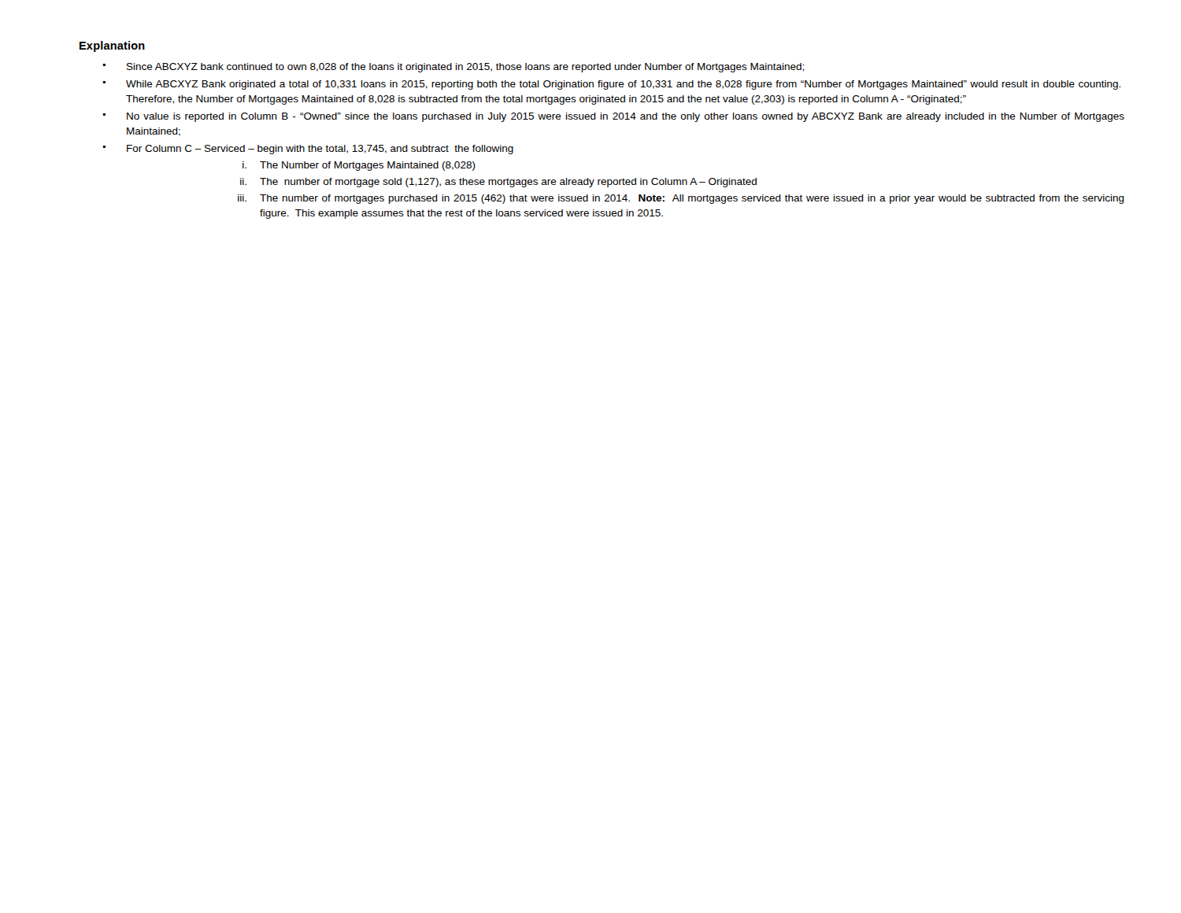Explanation
Since ABCXYZ bank continued to own 8,028 of the loans it originated in 2015, those loans are reported under Number of Mortgages Maintained;
While ABCXYZ Bank originated a total of 10,331 loans in 2015, reporting both the total Origination figure of 10,331 and the 8,028 figure from “Number of Mortgages Maintained” would result in double counting. Therefore, the Number of Mortgages Maintained of 8,028 is subtracted from the total mortgages originated in 2015 and the net value (2,303) is reported in Column A - “Originated;”
No value is reported in Column B - “Owned” since the loans purchased in July 2015 were issued in 2014 and the only other loans owned by ABCXYZ Bank are already included in the Number of Mortgages Maintained;
For Column C – Serviced – begin with the total, 13,745, and subtract the following
The Number of Mortgages Maintained (8,028)
The number of mortgage sold (1,127), as these mortgages are already reported in Column A – Originated
The number of mortgages purchased in 2015 (462) that were issued in 2014. Note: All mortgages serviced that were issued in a prior year would be subtracted from the servicing figure. This example assumes that the rest of the loans serviced were issued in 2015.